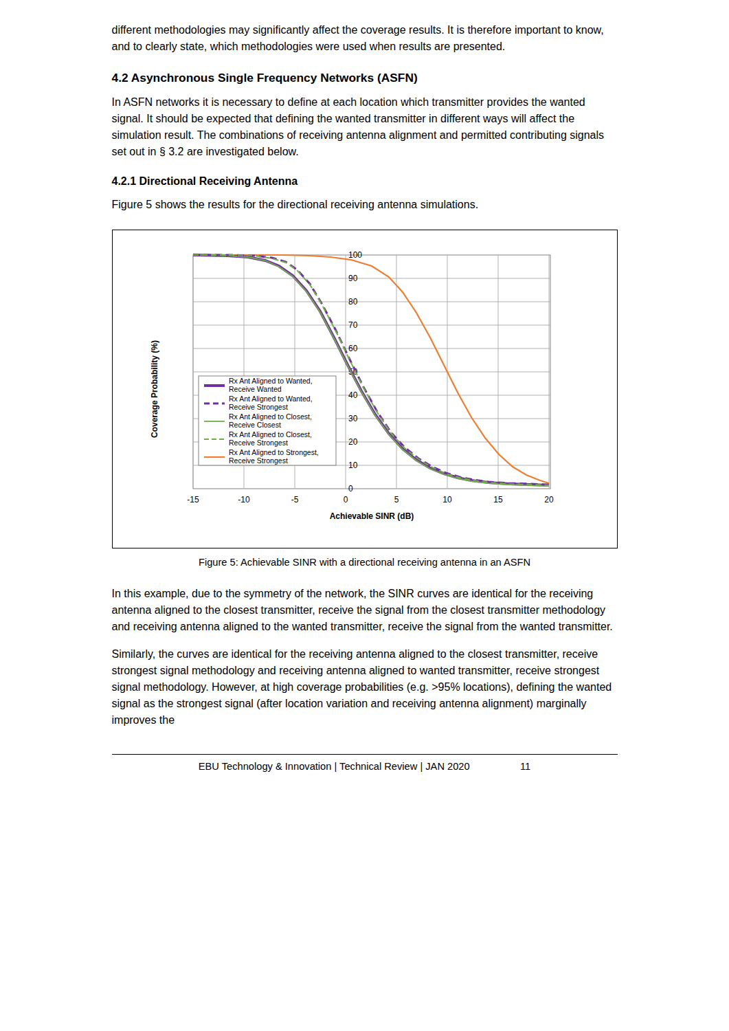different methodologies may significantly affect the coverage results. It is therefore important to know, and to clearly state, which methodologies were used when results are presented.
4.2 Asynchronous Single Frequency Networks (ASFN)
In ASFN networks it is necessary to define at each location which transmitter provides the wanted signal. It should be expected that defining the wanted transmitter in different ways will affect the simulation result. The combinations of receiving antenna alignment and permitted contributing signals set out in § 3.2 are investigated below.
4.2.1 Directional Receiving Antenna
Figure 5 shows the results for the directional receiving antenna simulations.
Coverage Probability (%) 100 90 80 70 60 50 40 30 20 10 0 -15 -10 -5 0 5 10 15 20 Achievable SINR (dB) Rx Ant Aligned to Wanted, Receive Wanted Rx Ant Aligned to Wanted, Receive Strongest Rx Ant Aligned to Closest, Receive Closest Rx Ant Aligned to Closest, Receive Strongest Rx Ant Aligned to Strongest, Receive Strongest
Figure 5: Achievable SINR with a directional receiving antenna in an ASFN
In this example, due to the symmetry of the network, the SINR curves are identical for the receiving antenna aligned to the closest transmitter, receive the signal from the closest transmitter methodology and receiving antenna aligned to the wanted transmitter, receive the signal from the wanted transmitter.
Similarly, the curves are identical for the receiving antenna aligned to the closest transmitter, receive strongest signal methodology and receiving antenna aligned to wanted transmitter, receive strongest signal methodology. However, at high coverage probabilities (e.g. >95% locations), defining the wanted signal as the strongest signal (after location variation and receiving antenna alignment) marginally improves the
EBU Technology & Innovation | Technical Review | JAN 2020 11